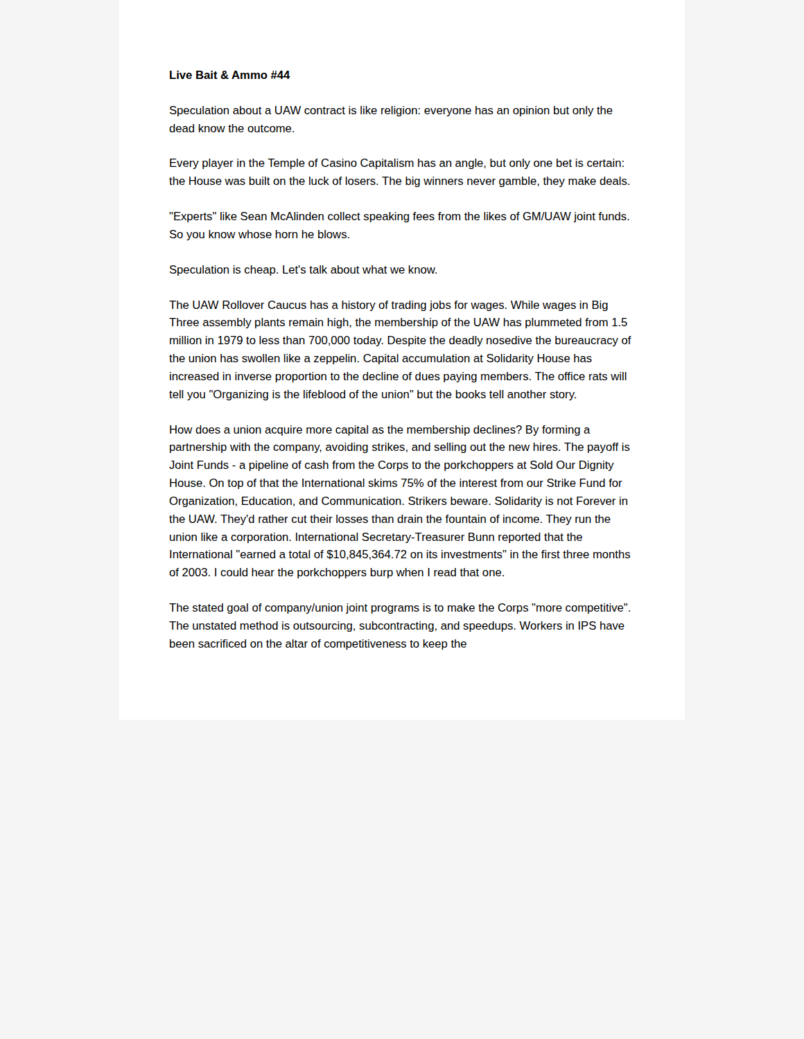Live Bait & Ammo #44
Speculation about a UAW contract is like religion: everyone has an opinion but only the dead know the outcome.
Every player in the Temple of Casino Capitalism has an angle, but only one bet is certain: the House was built on the luck of losers. The big winners never gamble, they make deals.
"Experts" like Sean McAlinden collect speaking fees from the likes of GM/UAW joint funds. So you know whose horn he blows.
Speculation is cheap. Let's talk about what we know.
The UAW Rollover Caucus has a history of trading jobs for wages. While wages in Big Three assembly plants remain high, the membership of the UAW has plummeted from 1.5 million in 1979 to less than 700,000 today. Despite the deadly nosedive the bureaucracy of the union has swollen like a zeppelin. Capital accumulation at Solidarity House has increased in inverse proportion to the decline of dues paying members. The office rats will tell you "Organizing is the lifeblood of the union" but the books tell another story.
How does a union acquire more capital as the membership declines? By forming a partnership with the company, avoiding strikes, and selling out the new hires. The payoff is Joint Funds - a pipeline of cash from the Corps to the porkchoppers at Sold Our Dignity House. On top of that the International skims 75% of the interest from our Strike Fund for Organization, Education, and Communication. Strikers beware. Solidarity is not Forever in the UAW. They'd rather cut their losses than drain the fountain of income. They run the union like a corporation. International Secretary-Treasurer Bunn reported that the International "earned a total of $10,845,364.72 on its investments" in the first three months of 2003. I could hear the porkchoppers burp when I read that one.
The stated goal of company/union joint programs is to make the Corps "more competitive". The unstated method is outsourcing, subcontracting, and speedups. Workers in IPS have been sacrificed on the altar of competitiveness to keep the